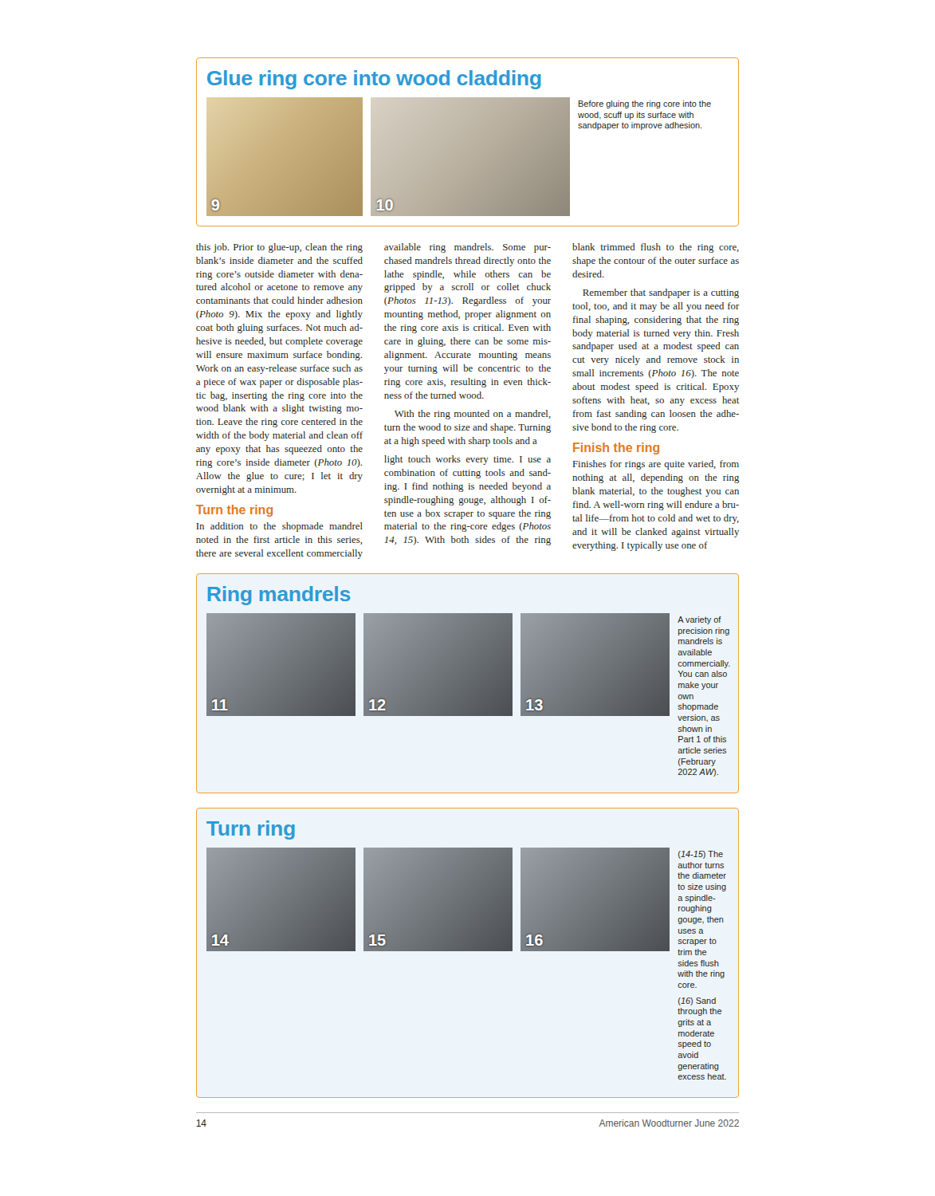Glue ring core into wood cladding
9
10
Before gluing the ring core into the wood, scuff up its surface with sandpaper to improve adhesion.
this job. Prior to glue-up, clean the ring blank’s inside diameter and the scuffed ring core’s outside diameter with denatured alcohol or acetone to remove any contaminants that could hinder adhesion (Photo 9). Mix the epoxy and lightly coat both gluing surfaces. Not much adhesive is needed, but complete coverage will ensure maximum surface bonding. Work on an easy-release surface such as a piece of wax paper or disposable plastic bag, inserting the ring core into the wood blank with a slight twisting motion. Leave the ring core centered in the width of the body material and clean off any epoxy that has squeezed onto the ring core’s inside diameter (Photo 10). Allow the glue to cure; I let it dry overnight at a minimum.
Turn the ring
In addition to the shopmade mandrel noted in the first article in this series, there are several excellent commercially available ring mandrels. Some purchased mandrels thread directly onto the lathe spindle, while others can be gripped by a scroll or collet chuck (Photos 11-13). Regardless of your mounting method, proper alignment on the ring core axis is critical. Even with care in gluing, there can be some misalignment. Accurate mounting means your turning will be concentric to the ring core axis, resulting in even thickness of the turned wood.
With the ring mounted on a mandrel, turn the wood to size and shape. Turning at a high speed with sharp tools and a
light touch works every time. I use a combination of cutting tools and sanding. I find nothing is needed beyond a spindle-roughing gouge, although I often use a box scraper to square the ring material to the ring-core edges (Photos 14, 15). With both sides of the ring blank trimmed flush to the ring core, shape the contour of the outer surface as desired.
Remember that sandpaper is a cutting tool, too, and it may be all you need for final shaping, considering that the ring body material is turned very thin. Fresh sandpaper used at a modest speed can cut very nicely and remove stock in small increments (Photo 16). The note about modest speed is critical. Epoxy softens with heat, so any excess heat from fast sanding can loosen the adhesive bond to the ring core.
Finish the ring
Finishes for rings are quite varied, from nothing at all, depending on the ring blank material, to the toughest you can find. A well-worn ring will endure a brutal life—from hot to cold and wet to dry, and it will be clanked against virtually everything. I typically use one of
Ring mandrels
11
12
13
A variety of precision ring mandrels is available commercially. You can also make your own shopmade version, as shown in Part 1 of this article series (February 2022 AW).
Turn ring
14
15
16
(14-15) The author turns the diameter to size using a spindle-roughing gouge, then uses a scraper to trim the sides flush with the ring core.
(16) Sand through the grits at a moderate speed to avoid generating excess heat.
14 American Woodturner June 2022